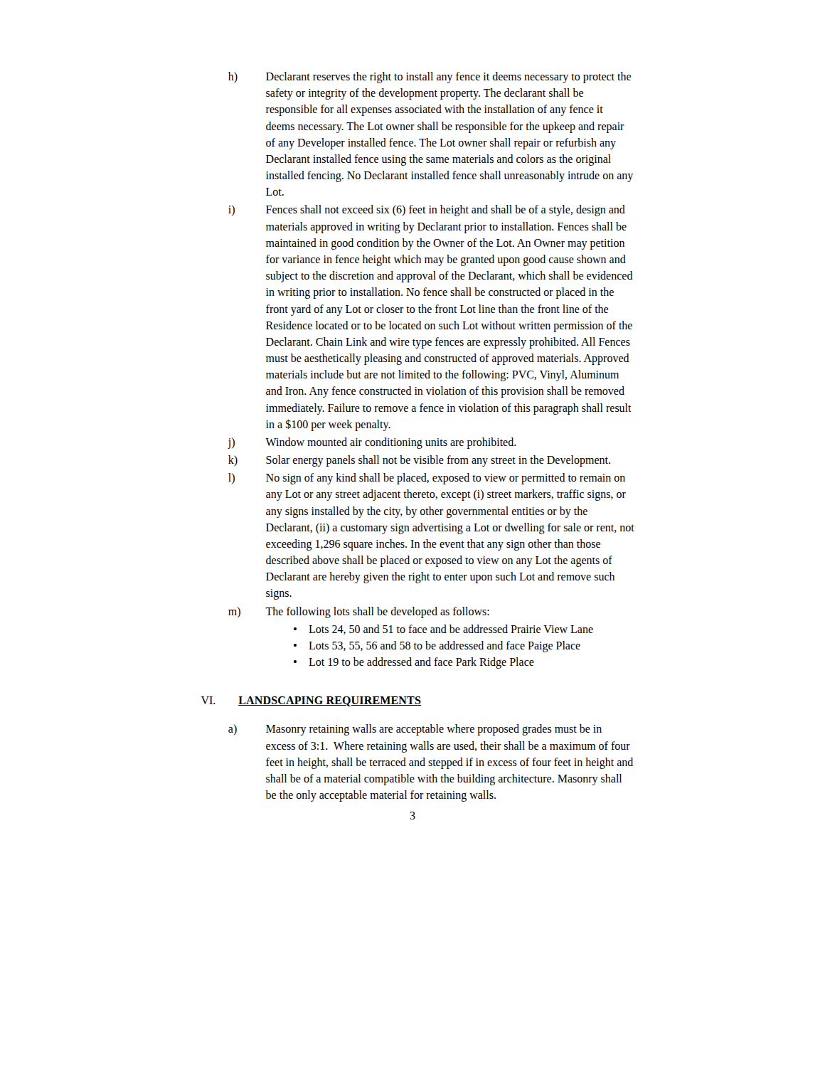h) Declarant reserves the right to install any fence it deems necessary to protect the safety or integrity of the development property. The declarant shall be responsible for all expenses associated with the installation of any fence it deems necessary. The Lot owner shall be responsible for the upkeep and repair of any Developer installed fence. The Lot owner shall repair or refurbish any Declarant installed fence using the same materials and colors as the original installed fencing. No Declarant installed fence shall unreasonably intrude on any Lot.
i) Fences shall not exceed six (6) feet in height and shall be of a style, design and materials approved in writing by Declarant prior to installation. Fences shall be maintained in good condition by the Owner of the Lot. An Owner may petition for variance in fence height which may be granted upon good cause shown and subject to the discretion and approval of the Declarant, which shall be evidenced in writing prior to installation. No fence shall be constructed or placed in the front yard of any Lot or closer to the front Lot line than the front line of the Residence located or to be located on such Lot without written permission of the Declarant. Chain Link and wire type fences are expressly prohibited. All Fences must be aesthetically pleasing and constructed of approved materials. Approved materials include but are not limited to the following: PVC, Vinyl, Aluminum and Iron. Any fence constructed in violation of this provision shall be removed immediately. Failure to remove a fence in violation of this paragraph shall result in a $100 per week penalty.
j) Window mounted air conditioning units are prohibited.
k) Solar energy panels shall not be visible from any street in the Development.
l) No sign of any kind shall be placed, exposed to view or permitted to remain on any Lot or any street adjacent thereto, except (i) street markers, traffic signs, or any signs installed by the city, by other governmental entities or by the Declarant, (ii) a customary sign advertising a Lot or dwelling for sale or rent, not exceeding 1,296 square inches. In the event that any sign other than those described above shall be placed or exposed to view on any Lot the agents of Declarant are hereby given the right to enter upon such Lot and remove such signs.
m) The following lots shall be developed as follows:
Lots 24, 50 and 51 to face and be addressed Prairie View Lane
Lots 53, 55, 56 and 58 to be addressed and face Paige Place
Lot 19 to be addressed and face Park Ridge Place
VI. LANDSCAPING REQUIREMENTS
a) Masonry retaining walls are acceptable where proposed grades must be in excess of 3:1. Where retaining walls are used, their shall be a maximum of four feet in height, shall be terraced and stepped if in excess of four feet in height and shall be of a material compatible with the building architecture. Masonry shall be the only acceptable material for retaining walls.
3